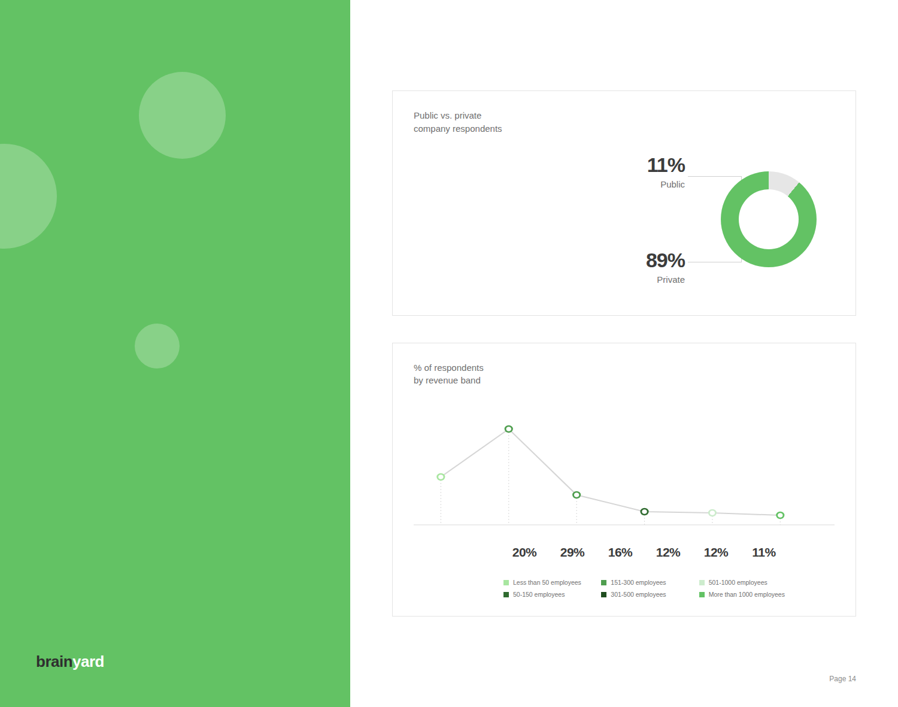brain yard
Public vs. private
company respondents
11% Public
89% Private
% of respondents
by revenue band
20% 29% 16% 12% 12% 11%
Less than 50 employees
151-300 employees
501-1000 employees
50-150 employees
301-500 employees
More than 1000 employees
Page 14